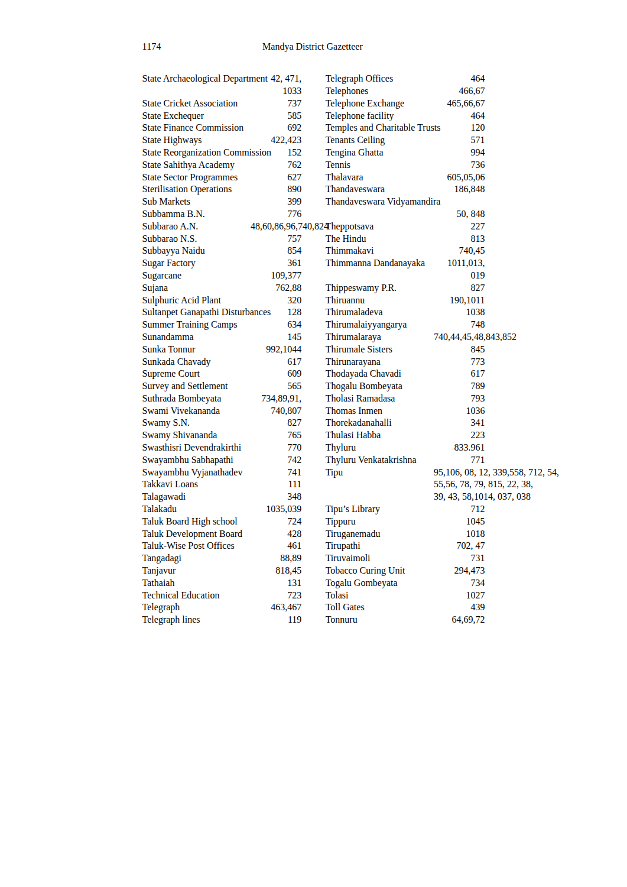1174
Mandya District Gazetteer
| State Archaeological Department | 42, 471, |
| | 1033 |
| State Cricket Association | 737 |
| State Exchequer | 585 |
| State Finance Commission | 692 |
| State Highways | 422,423 |
| State Reorganization Commission | 152 |
| State Sahithya Academy | 762 |
| State Sector Programmes | 627 |
| Sterilisation Operations | 890 |
| Sub Markets | 399 |
| Subbamma B.N. | 776 |
| Subbarao A.N. | 48,60,86,96,740,824 |
| Subbarao N.S. | 757 |
| Subbayya Naidu | 854 |
| Sugar Factory | 361 |
| Sugarcane | 109,377 |
| Sujana | 762,88 |
| Sulphuric Acid Plant | 320 |
| Sultanpet Ganapathi Disturbances | 128 |
| Summer Training Camps | 634 |
| Sunandamma | 145 |
| Sunka Tonnur | 992,1044 |
| Sunkada Chavady | 617 |
| Supreme Court | 609 |
| Survey and Settlement | 565 |
| Suthrada Bombeyata | 734,89,91, |
| Swami Vivekananda | 740,807 |
| Swamy S.N. | 827 |
| Swamy Shivananda | 765 |
| Swasthisri Devendrakirthi | 770 |
| Swayambhu Sabhapathi | 742 |
| Swayambhu Vyjanathadev | 741 |
| Takkavi Loans | 111 |
| Talagawadi | 348 |
| Talakadu | 1035,039 |
| Taluk Board High school | 724 |
| Taluk Development Board | 428 |
| Taluk-Wise Post Offices | 461 |
| Tangadagi | 88,89 |
| Tanjavur | 818,45 |
| Tathaiah | 131 |
| Technical Education | 723 |
| Telegraph | 463,467 |
| Telegraph lines | 119 |
| Telegraph Offices | 464 |
| Telephones | 466,67 |
| Telephone Exchange | 465,66,67 |
| Telephone facility | 464 |
| Temples and Charitable Trusts | 120 |
| Tenants Ceiling | 571 |
| Tengina Ghatta | 994 |
| Tennis | 736 |
| Thalavara | 605,05,06 |
| Thandaveswara | 186,848 |
| Thandaveswara Vidyamandira |
| | 50, 848 |
| Theppotsava | 227 |
| The Hindu | 813 |
| Thimmakavi | 740,45 |
| Thimmanna Dandanayaka | 1011,013, |
| | 019 |
| Thippeswamy P.R. | 827 |
| Thiruannu | 190,1011 |
| Thirumaladeva | 1038 |
| Thirumalaiyyangarya | 748 |
| Thirumalaraya | 740,44,45,48,843,852 |
| Thirumale Sisters | 845 |
| Thirunarayana | 773 |
| Thodayada Chavadi | 617 |
| Thogalu Bombeyata | 789 |
| Tholasi Ramadasa | 793 |
| Thomas Inmen | 1036 |
| Thorekadanahalli | 341 |
| Thulasi Habba | 223 |
| Thyluru | 833.961 |
| Thyluru Venkatakrishna | 771 |
| Tipu | 95,106, 08, 12, 339,558, 712, 54, |
| | 55,56, 78, 79, 815, 22, 38, |
| | 39, 43, 58,1014, 037, 038 |
| Tipu’s Library | 712 |
| Tippuru | 1045 |
| Tiruganemadu | 1018 |
| Tirupathi | 702, 47 |
| Tiruvaimoli | 731 |
| Tobacco Curing Unit | 294,473 |
| Togalu Gombeyata | 734 |
| Tolasi | 1027 |
| Toll Gates | 439 |
| Tonnuru | 64,69,72 |